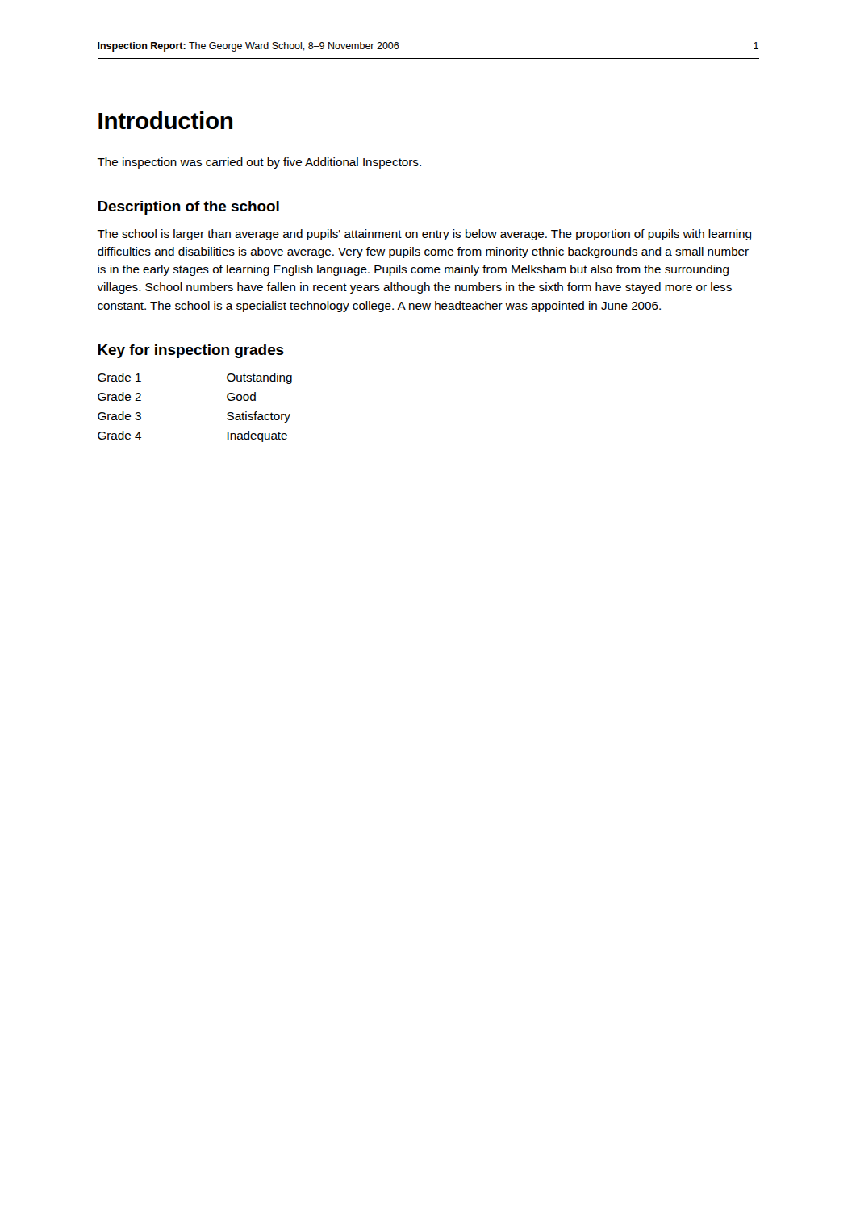Inspection Report: The George Ward School, 8–9 November 2006
1
Introduction
The inspection was carried out by five Additional Inspectors.
Description of the school
The school is larger than average and pupils' attainment on entry is below average. The proportion of pupils with learning difficulties and disabilities is above average. Very few pupils come from minority ethnic backgrounds and a small number is in the early stages of learning English language. Pupils come mainly from Melksham but also from the surrounding villages. School numbers have fallen in recent years although the numbers in the sixth form have stayed more or less constant. The school is a specialist technology college. A new headteacher was appointed in June 2006.
Key for inspection grades
| Grade 1 | Outstanding |
| Grade 2 | Good |
| Grade 3 | Satisfactory |
| Grade 4 | Inadequate |